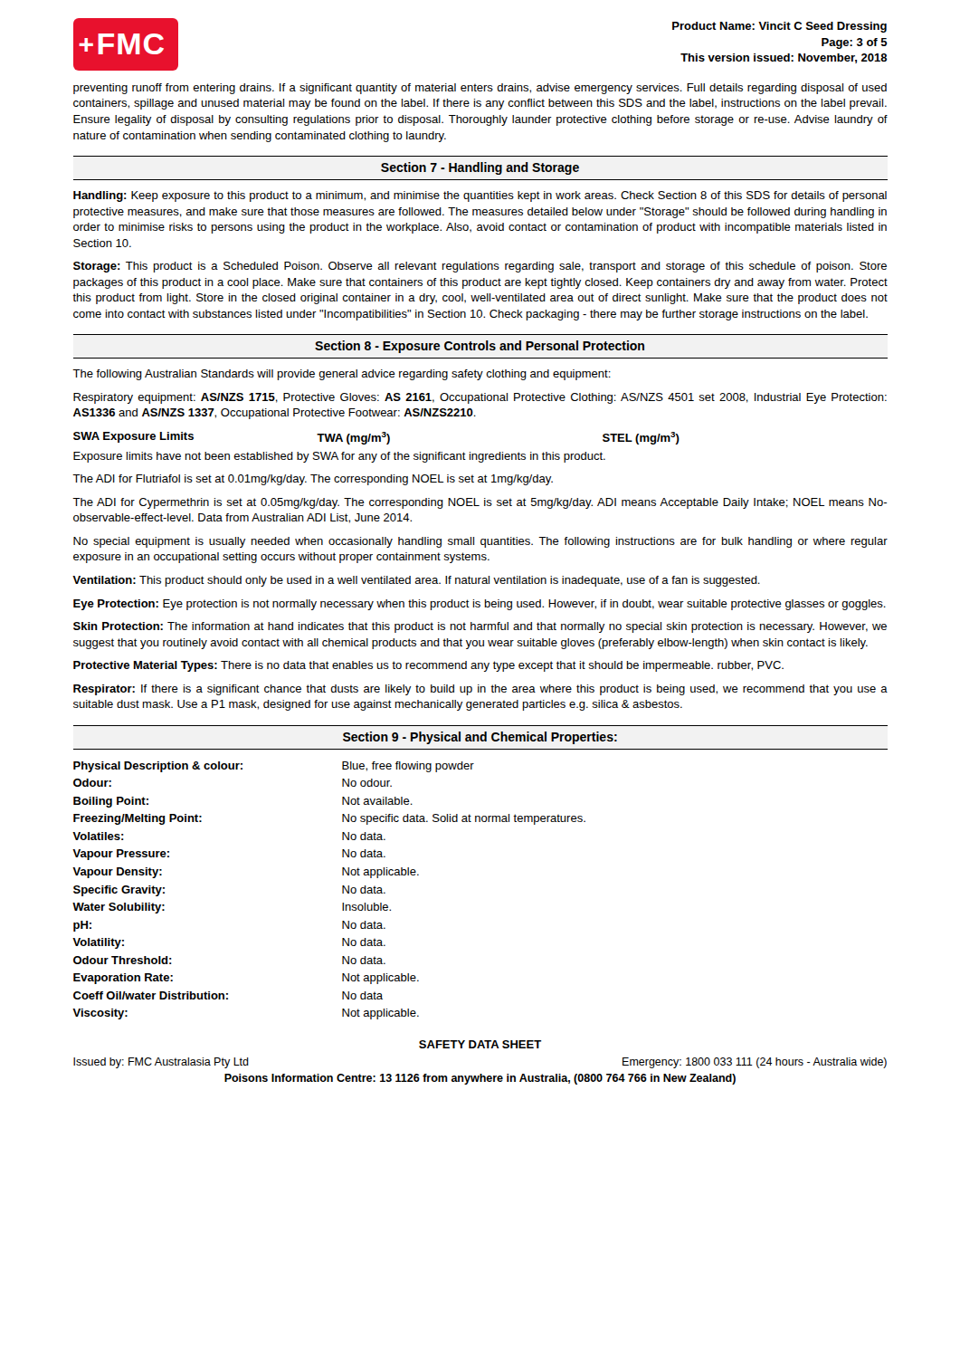FMC
Product Name: Vincit C Seed Dressing
Page: 3 of 5
This version issued: November, 2018
preventing runoff from entering drains. If a significant quantity of material enters drains, advise emergency services. Full details regarding disposal of used containers, spillage and unused material may be found on the label. If there is any conflict between this SDS and the label, instructions on the label prevail. Ensure legality of disposal by consulting regulations prior to disposal. Thoroughly launder protective clothing before storage or re-use. Advise laundry of nature of contamination when sending contaminated clothing to laundry.
Section 7 - Handling and Storage
Handling: Keep exposure to this product to a minimum, and minimise the quantities kept in work areas. Check Section 8 of this SDS for details of personal protective measures, and make sure that those measures are followed. The measures detailed below under "Storage" should be followed during handling in order to minimise risks to persons using the product in the workplace. Also, avoid contact or contamination of product with incompatible materials listed in Section 10.
Storage: This product is a Scheduled Poison. Observe all relevant regulations regarding sale, transport and storage of this schedule of poison. Store packages of this product in a cool place. Make sure that containers of this product are kept tightly closed. Keep containers dry and away from water. Protect this product from light. Store in the closed original container in a dry, cool, well-ventilated area out of direct sunlight. Make sure that the product does not come into contact with substances listed under "Incompatibilities" in Section 10. Check packaging - there may be further storage instructions on the label.
Section 8 - Exposure Controls and Personal Protection
The following Australian Standards will provide general advice regarding safety clothing and equipment:
Respiratory equipment: AS/NZS 1715, Protective Gloves: AS 2161, Occupational Protective Clothing: AS/NZS 4501 set 2008, Industrial Eye Protection: AS1336 and AS/NZS 1337, Occupational Protective Footwear: AS/NZS2210.
SWA Exposure Limits TWA (mg/m3) STEL (mg/m3)
Exposure limits have not been established by SWA for any of the significant ingredients in this product.
The ADI for Flutriafol is set at 0.01mg/kg/day. The corresponding NOEL is set at 1mg/kg/day.
The ADI for Cypermethrin is set at 0.05mg/kg/day. The corresponding NOEL is set at 5mg/kg/day. ADI means Acceptable Daily Intake; NOEL means No-observable-effect-level. Data from Australian ADI List, June 2014.
No special equipment is usually needed when occasionally handling small quantities. The following instructions are for bulk handling or where regular exposure in an occupational setting occurs without proper containment systems.
Ventilation: This product should only be used in a well ventilated area. If natural ventilation is inadequate, use of a fan is suggested.
Eye Protection: Eye protection is not normally necessary when this product is being used. However, if in doubt, wear suitable protective glasses or goggles.
Skin Protection: The information at hand indicates that this product is not harmful and that normally no special skin protection is necessary. However, we suggest that you routinely avoid contact with all chemical products and that you wear suitable gloves (preferably elbow-length) when skin contact is likely.
Protective Material Types: There is no data that enables us to recommend any type except that it should be impermeable. rubber, PVC.
Respirator: If there is a significant chance that dusts are likely to build up in the area where this product is being used, we recommend that you use a suitable dust mask. Use a P1 mask, designed for use against mechanically generated particles e.g. silica & asbestos.
Section 9 - Physical and Chemical Properties:
| Physical Description & colour: | Blue, free flowing powder |
| Odour: | No odour. |
| Boiling Point: | Not available. |
| Freezing/Melting Point: | No specific data. Solid at normal temperatures. |
| Volatiles: | No data. |
| Vapour Pressure: | No data. |
| Vapour Density: | Not applicable. |
| Specific Gravity: | No data. |
| Water Solubility: | Insoluble. |
| pH: | No data. |
| Volatility: | No data. |
| Odour Threshold: | No data. |
| Evaporation Rate: | Not applicable. |
| Coeff Oil/water Distribution: | No data |
| Viscosity: | Not applicable. |
SAFETY DATA SHEET
Issued by: FMC Australasia Pty Ltd Emergency: 1800 033 111 (24 hours - Australia wide)
Poisons Information Centre: 13 1126 from anywhere in Australia, (0800 764 766 in New Zealand)